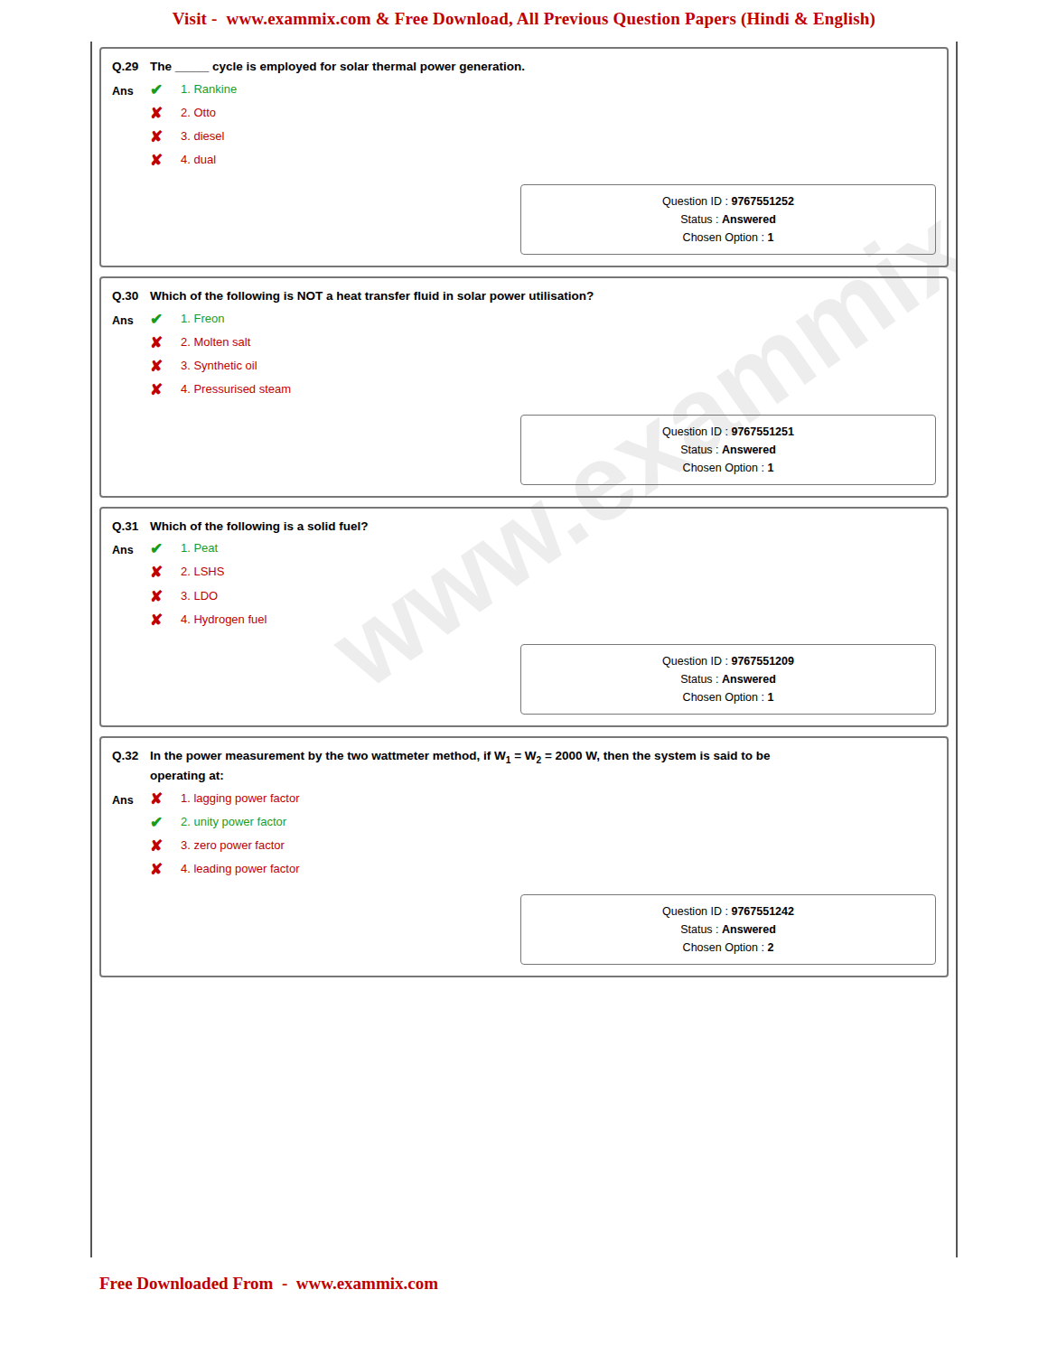Visit - www.exammix.com & Free Download, All Previous Question Papers (Hindi & English)
www.exammix.com
Q.29 The _____ cycle is employed for solar thermal power generation.
Ans
✔1. Rankine
✘2. Otto
✘3. diesel
✘4. dual
Question ID : 9767551252
Status : Answered
Chosen Option : 1
Q.30 Which of the following is NOT a heat transfer fluid in solar power utilisation?
Ans
✔1. Freon
✘2. Molten salt
✘3. Synthetic oil
✘4. Pressurised steam
Question ID : 9767551251
Status : Answered
Chosen Option : 1
Q.31 Which of the following is a solid fuel?
Ans
✔1. Peat
✘2. LSHS
✘3. LDO
✘4. Hydrogen fuel
Question ID : 9767551209
Status : Answered
Chosen Option : 1
Q.32 In the power measurement by the two wattmeter method, if W1 = W2 = 2000 W, then the system is said to be operating at:
Ans
✘1. lagging power factor
✔2. unity power factor
✘3. zero power factor
✘4. leading power factor
Question ID : 9767551242
Status : Answered
Chosen Option : 2
Free Downloaded From - www.exammix.com